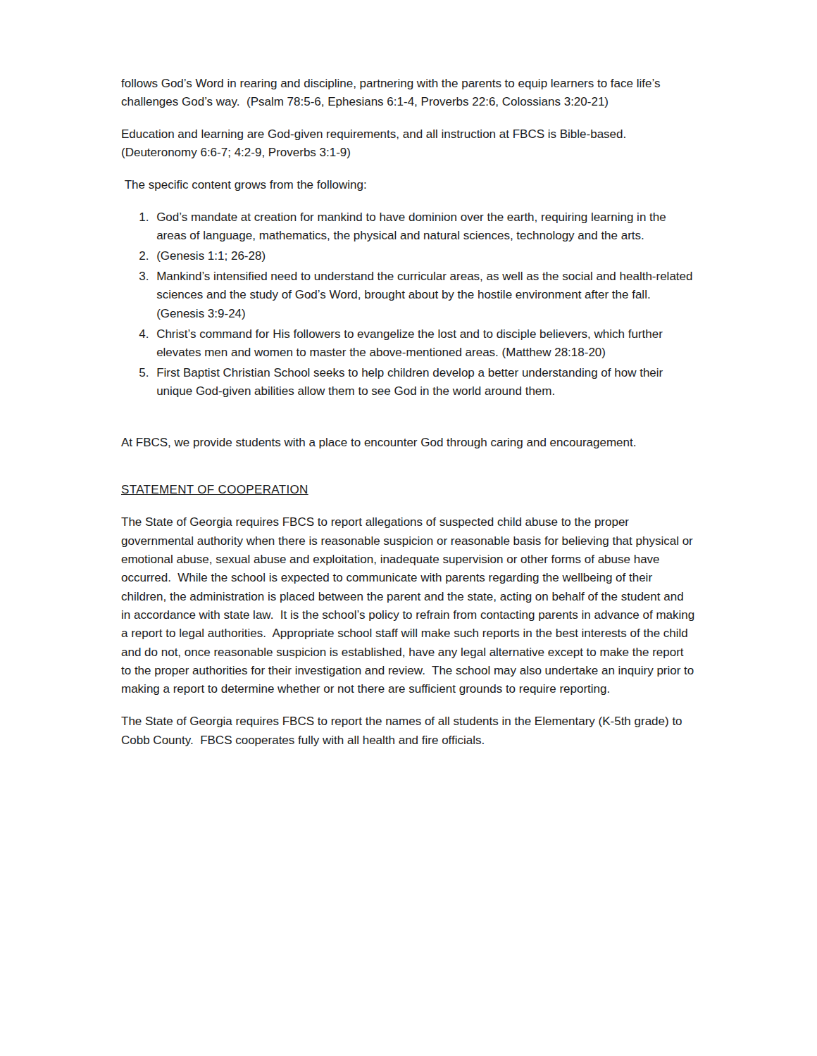follows God’s Word in rearing and discipline, partnering with the parents to equip learners to face life’s challenges God’s way. (Psalm 78:5-6, Ephesians 6:1-4, Proverbs 22:6, Colossians 3:20-21)
Education and learning are God-given requirements, and all instruction at FBCS is Bible-based. (Deuteronomy 6:6-7; 4:2-9, Proverbs 3:1-9)
The specific content grows from the following:
God’s mandate at creation for mankind to have dominion over the earth, requiring learning in the areas of language, mathematics, the physical and natural sciences, technology and the arts.
(Genesis 1:1; 26-28)
Mankind’s intensified need to understand the curricular areas, as well as the social and health-related sciences and the study of God’s Word, brought about by the hostile environment after the fall. (Genesis 3:9-24)
Christ’s command for His followers to evangelize the lost and to disciple believers, which further elevates men and women to master the above-mentioned areas. (Matthew 28:18-20)
First Baptist Christian School seeks to help children develop a better understanding of how their unique God-given abilities allow them to see God in the world around them.
At FBCS, we provide students with a place to encounter God through caring and encouragement.
STATEMENT OF COOPERATION
The State of Georgia requires FBCS to report allegations of suspected child abuse to the proper governmental authority when there is reasonable suspicion or reasonable basis for believing that physical or emotional abuse, sexual abuse and exploitation, inadequate supervision or other forms of abuse have occurred. While the school is expected to communicate with parents regarding the wellbeing of their children, the administration is placed between the parent and the state, acting on behalf of the student and in accordance with state law. It is the school’s policy to refrain from contacting parents in advance of making a report to legal authorities. Appropriate school staff will make such reports in the best interests of the child and do not, once reasonable suspicion is established, have any legal alternative except to make the report to the proper authorities for their investigation and review. The school may also undertake an inquiry prior to making a report to determine whether or not there are sufficient grounds to require reporting.
The State of Georgia requires FBCS to report the names of all students in the Elementary (K-5th grade) to Cobb County. FBCS cooperates fully with all health and fire officials.